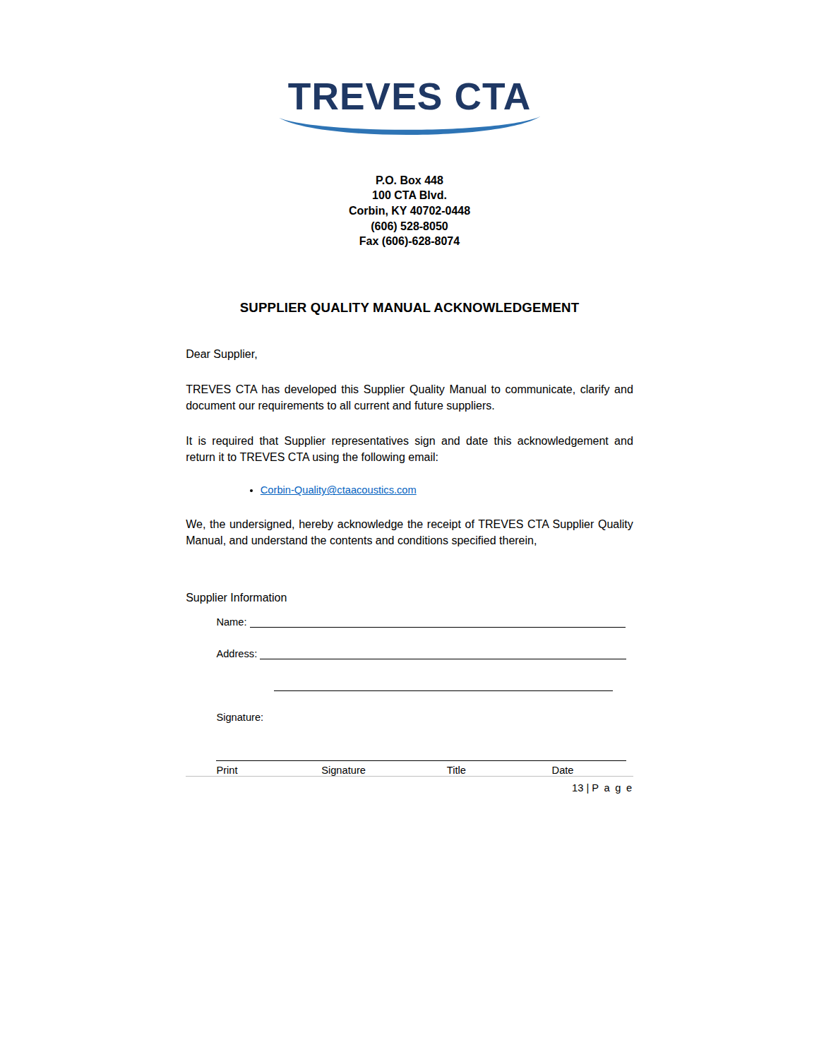TREVES CTA
P.O. Box 448
100 CTA Blvd.
Corbin, KY 40702-0448
(606) 528-8050
Fax (606)-628-8074
SUPPLIER QUALITY MANUAL ACKNOWLEDGEMENT
Dear Supplier,
TREVES CTA has developed this Supplier Quality Manual to communicate, clarify and document our requirements to all current and future suppliers.
It is required that Supplier representatives sign and date this acknowledgement and return it to TREVES CTA using the following email:
Corbin-Quality@ctaacoustics.com
We, the undersigned, hereby acknowledge the receipt of TREVES CTA Supplier Quality Manual, and understand the contents and conditions specified therein,
Supplier Information
Name:
Address:
Signature:
Print Signature Title Date
13 | P a g e